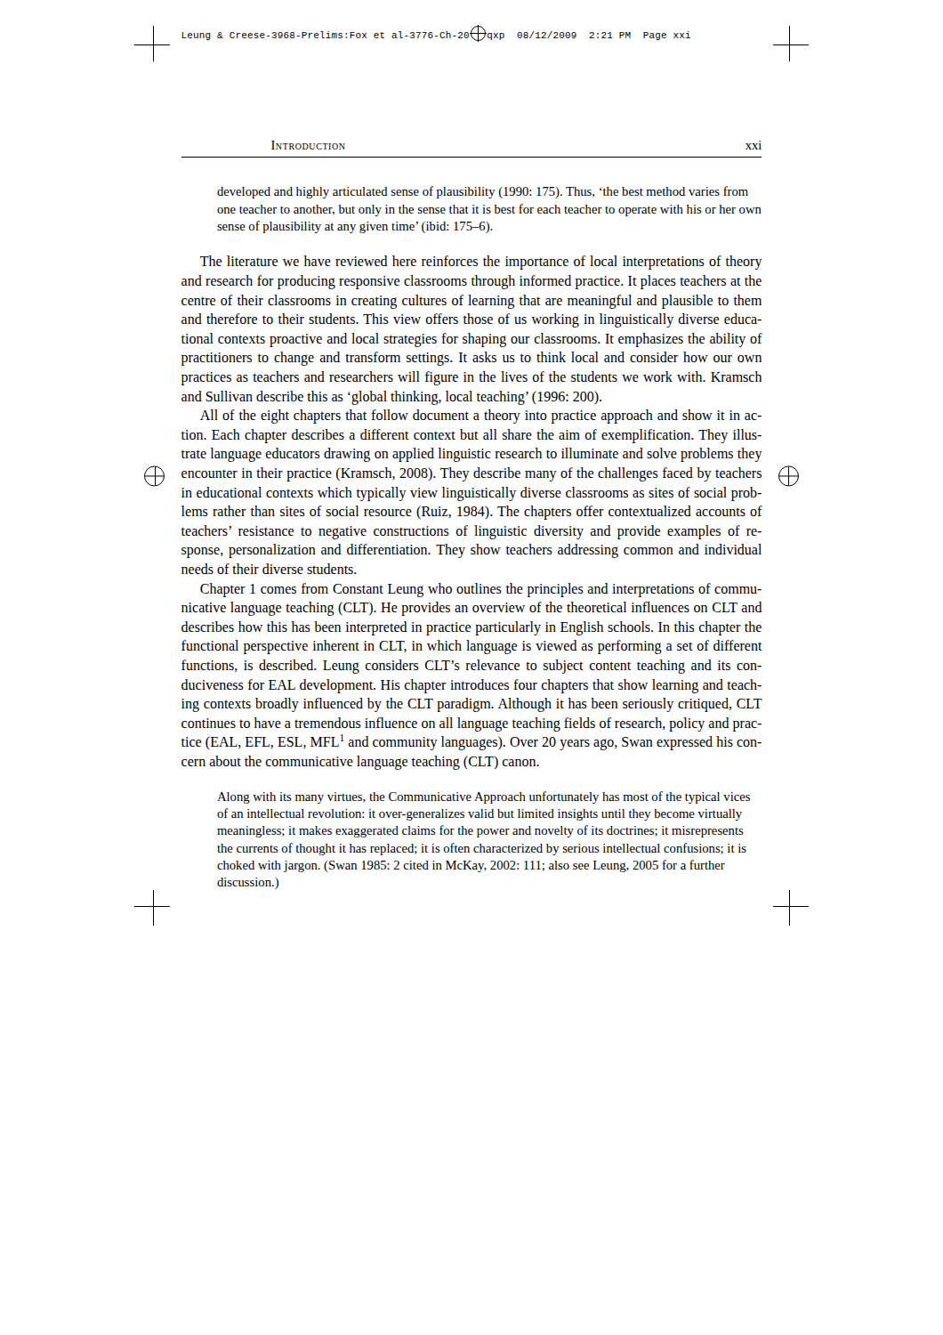Leung & Creese-3968-Prelims:Fox et al-3776-Ch-20 qxp 08/12/2009 2:21 PM Page xxi
Introduction xxi
developed and highly articulated sense of plausibility (1990: 175). Thus, ‘the best method varies from one teacher to another, but only in the sense that it is best for each teacher to operate with his or her own sense of plausibility at any given time’ (ibid: 175–6).
The literature we have reviewed here reinforces the importance of local interpretations of theory and research for producing responsive classrooms through informed practice. It places teachers at the centre of their classrooms in creating cultures of learning that are meaningful and plausible to them and therefore to their students. This view offers those of us working in linguistically diverse educational contexts proactive and local strategies for shaping our classrooms. It emphasizes the ability of practitioners to change and transform settings. It asks us to think local and consider how our own practices as teachers and researchers will figure in the lives of the students we work with. Kramsch and Sullivan describe this as ‘global thinking, local teaching’ (1996: 200).
All of the eight chapters that follow document a theory into practice approach and show it in action. Each chapter describes a different context but all share the aim of exemplification. They illustrate language educators drawing on applied linguistic research to illuminate and solve problems they encounter in their practice (Kramsch, 2008). They describe many of the challenges faced by teachers in educational contexts which typically view linguistically diverse classrooms as sites of social problems rather than sites of social resource (Ruiz, 1984). The chapters offer contextualized accounts of teachers’ resistance to negative constructions of linguistic diversity and provide examples of response, personalization and differentiation. They show teachers addressing common and individual needs of their diverse students.
Chapter 1 comes from Constant Leung who outlines the principles and interpretations of communicative language teaching (CLT). He provides an overview of the theoretical influences on CLT and describes how this has been interpreted in practice particularly in English schools. In this chapter the functional perspective inherent in CLT, in which language is viewed as performing a set of different functions, is described. Leung considers CLT’s relevance to subject content teaching and its conduciveness for EAL development. His chapter introduces four chapters that show learning and teaching contexts broadly influenced by the CLT paradigm. Although it has been seriously critiqued, CLT continues to have a tremendous influence on all language teaching fields of research, policy and practice (EAL, EFL, ESL, MFL1 and community languages). Over 20 years ago, Swan expressed his concern about the communicative language teaching (CLT) canon.
Along with its many virtues, the Communicative Approach unfortunately has most of the typical vices of an intellectual revolution: it over-generalizes valid but limited insights until they become virtually meaningless; it makes exaggerated claims for the power and novelty of its doctrines; it misrepresents the currents of thought it has replaced; it is often characterized by serious intellectual confusions; it is choked with jargon. (Swan 1985: 2 cited in McKay, 2002: 111; also see Leung, 2005 for a further discussion.)